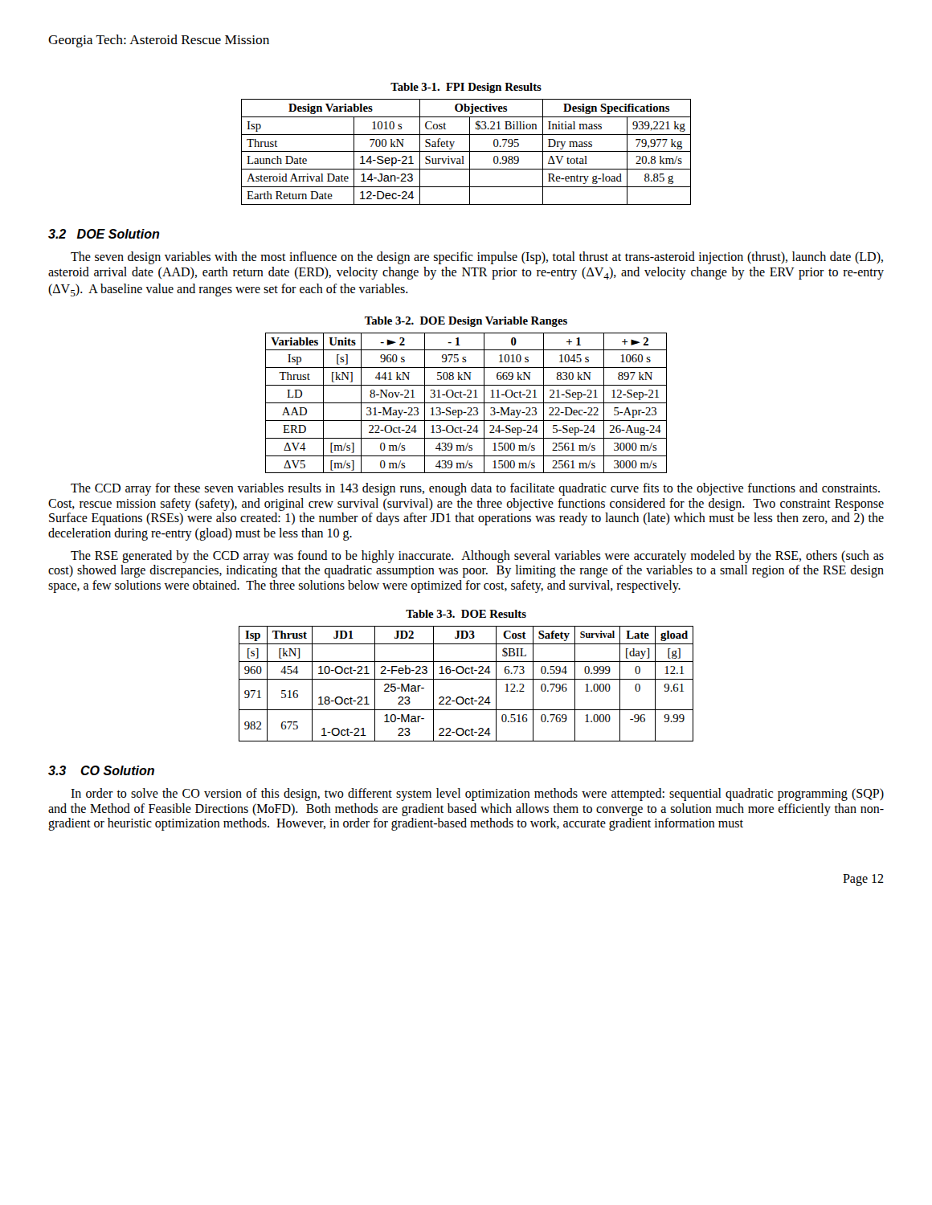Georgia Tech: Asteroid Rescue Mission
Table 3-1. FPI Design Results
| Design Variables | Objectives | Design Specifications |
| --- | --- | --- |
| Isp | 1010 s | Cost | $3.21 Billion | Initial mass | 939,221 kg |
| Thrust | 700 kN | Safety | 0.795 | Dry mass | 79,977 kg |
| Launch Date | 14-Sep-21 | Survival | 0.989 | ΔV total | 20.8 km/s |
| Asteroid Arrival Date | 14-Jan-23 | | | Re-entry g-load | 8.85 g |
| Earth Return Date | 12-Dec-24 | | | | |
3.2 DOE Solution
The seven design variables with the most influence on the design are specific impulse (Isp), total thrust at trans-asteroid injection (thrust), launch date (LD), asteroid arrival date (AAD), earth return date (ERD), velocity change by the NTR prior to re-entry (ΔV4), and velocity change by the ERV prior to re-entry (ΔV5). A baseline value and ranges were set for each of the variables.
Table 3-2. DOE Design Variable Ranges
| Variables | Units | - ► 2 | - 1 | 0 | + 1 | + ► 2 |
| --- | --- | --- | --- | --- | --- | --- |
| Isp | [s] | 960 s | 975 s | 1010 s | 1045 s | 1060 s |
| Thrust | [kN] | 441 kN | 508 kN | 669 kN | 830 kN | 897 kN |
| LD | | 8-Nov-21 | 31-Oct-21 | 11-Oct-21 | 21-Sep-21 | 12-Sep-21 |
| AAD | | 31-May-23 | 13-Sep-23 | 3-May-23 | 22-Dec-22 | 5-Apr-23 |
| ERD | | 22-Oct-24 | 13-Oct-24 | 24-Sep-24 | 5-Sep-24 | 26-Aug-24 |
| ΔV4 | [m/s] | 0 m/s | 439 m/s | 1500 m/s | 2561 m/s | 3000 m/s |
| ΔV5 | [m/s] | 0 m/s | 439 m/s | 1500 m/s | 2561 m/s | 3000 m/s |
The CCD array for these seven variables results in 143 design runs, enough data to facilitate quadratic curve fits to the objective functions and constraints. Cost, rescue mission safety (safety), and original crew survival (survival) are the three objective functions considered for the design. Two constraint Response Surface Equations (RSEs) were also created: 1) the number of days after JD1 that operations was ready to launch (late) which must be less then zero, and 2) the deceleration during re-entry (gload) must be less than 10 g.
The RSE generated by the CCD array was found to be highly inaccurate. Although several variables were accurately modeled by the RSE, others (such as cost) showed large discrepancies, indicating that the quadratic assumption was poor. By limiting the range of the variables to a small region of the RSE design space, a few solutions were obtained. The three solutions below were optimized for cost, safety, and survival, respectively.
Table 3-3. DOE Results
| Isp | Thrust | JD1 | JD2 | JD3 | Cost | Safety | Survival | Late | gload |
| --- | --- | --- | --- | --- | --- | --- | --- | --- | --- |
| [s] | [kN] | | | | $BIL | | | [day] | [g] |
| 960 | 454 | 10-Oct-21 | 2-Feb-23 | 16-Oct-24 | 6.73 | 0.594 | 0.999 | 0 | 12.1 |
| 971 | 516 | 18-Oct-21 | 25-Mar- 23 | 22-Oct-24 | 12.2 | 0.796 | 1.000 | 0 | 9.61 |
| 982 | 675 | 1-Oct-21 | 10-Mar- 23 | 22-Oct-24 | 0.516 | 0.769 | 1.000 | -96 | 9.99 |
3.3 CO Solution
In order to solve the CO version of this design, two different system level optimization methods were attempted: sequential quadratic programming (SQP) and the Method of Feasible Directions (MoFD). Both methods are gradient based which allows them to converge to a solution much more efficiently than non-gradient or heuristic optimization methods. However, in order for gradient-based methods to work, accurate gradient information must
Page 12